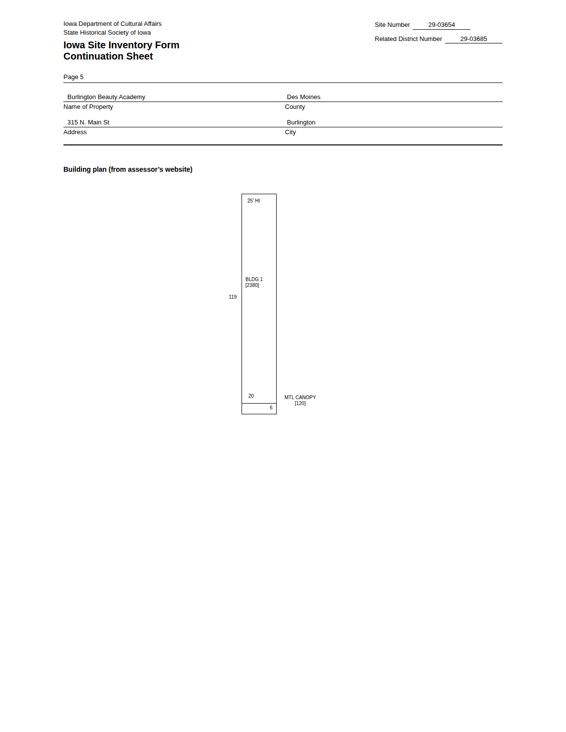Iowa Department of Cultural Affairs
State Historical Society of Iowa
Iowa Site Inventory Form
Continuation Sheet
Site Number 29-03654
Related District Number 29-03685
Page 5
Burlington Beauty Academy
Des Moines
Name of Property
County
315 N. Main St
Burlington
Address
City
Building plan (from assessor’s website)
25' HI
BLDG 1
[2380]
119
20
6
MTL CANOPY
[120]